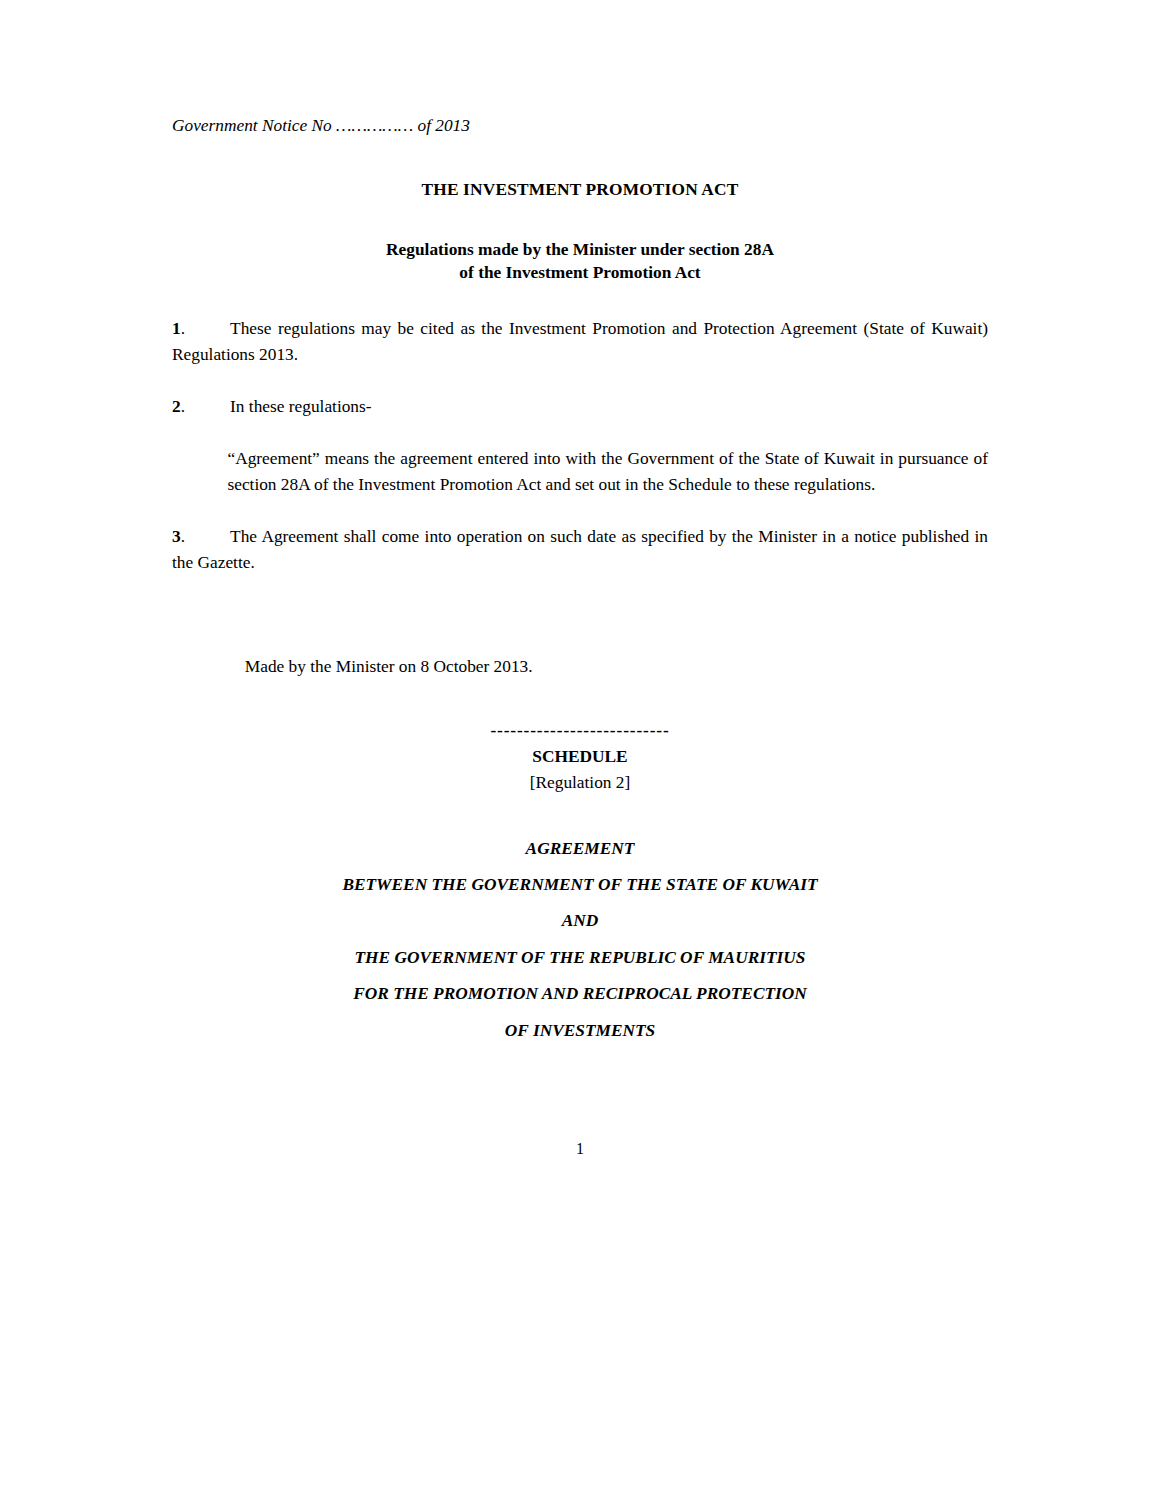Government Notice No …………… of 2013
THE INVESTMENT PROMOTION ACT
Regulations made by the Minister under section 28A
of the Investment Promotion Act
1. These regulations may be cited as the Investment Promotion and Protection Agreement (State of Kuwait) Regulations 2013.
2. In these regulations-
“Agreement” means the agreement entered into with the Government of the State of Kuwait in pursuance of section 28A of the Investment Promotion Act and set out in the Schedule to these regulations.
3. The Agreement shall come into operation on such date as specified by the Minister in a notice published in the Gazette.
Made by the Minister on 8 October 2013.
---------------------------
SCHEDULE
[Regulation 2]
AGREEMENT
BETWEEN THE GOVERNMENT OF THE STATE OF KUWAIT
AND
THE GOVERNMENT OF THE REPUBLIC OF MAURITIUS
FOR THE PROMOTION AND RECIPROCAL PROTECTION
OF INVESTMENTS
1